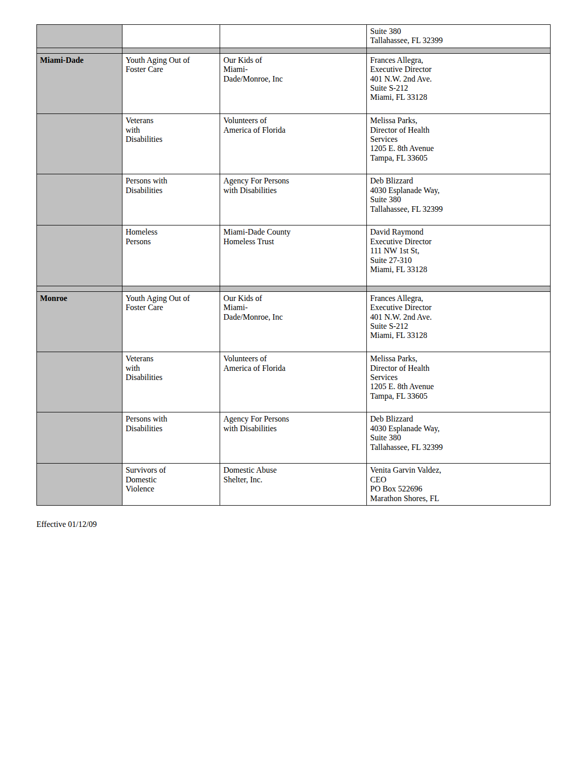| | | | Suite 380 Tallahassee, FL 32399 |
| Miami-Dade | Youth Aging Out of Foster Care | Our Kids of Miami- Dade/Monroe, Inc | Frances Allegra, Executive Director 401 N.W. 2nd Ave. Suite S-212 Miami, FL 33128 |
| | Veterans with Disabilities | Volunteers of America of Florida | Melissa Parks, Director of Health Services 1205 E. 8th Avenue Tampa, FL 33605 |
| | Persons with Disabilities | Agency For Persons with Disabilities | Deb Blizzard 4030 Esplanade Way, Suite 380 Tallahassee, FL 32399 |
| | Homeless Persons | Miami-Dade County Homeless Trust | David Raymond Executive Director 111 NW 1st St, Suite 27-310 Miami, FL 33128 |
| Monroe | Youth Aging Out of Foster Care | Our Kids of Miami- Dade/Monroe, Inc | Frances Allegra, Executive Director 401 N.W. 2nd Ave. Suite S-212 Miami, FL 33128 |
| | Veterans with Disabilities | Volunteers of America of Florida | Melissa Parks, Director of Health Services 1205 E. 8th Avenue Tampa, FL 33605 |
| | Persons with Disabilities | Agency For Persons with Disabilities | Deb Blizzard 4030 Esplanade Way, Suite 380 Tallahassee, FL 32399 |
| | Survivors of Domestic Violence | Domestic Abuse Shelter, Inc. | Venita Garvin Valdez, CEO PO Box 522696 Marathon Shores, FL |
Effective 01/12/09